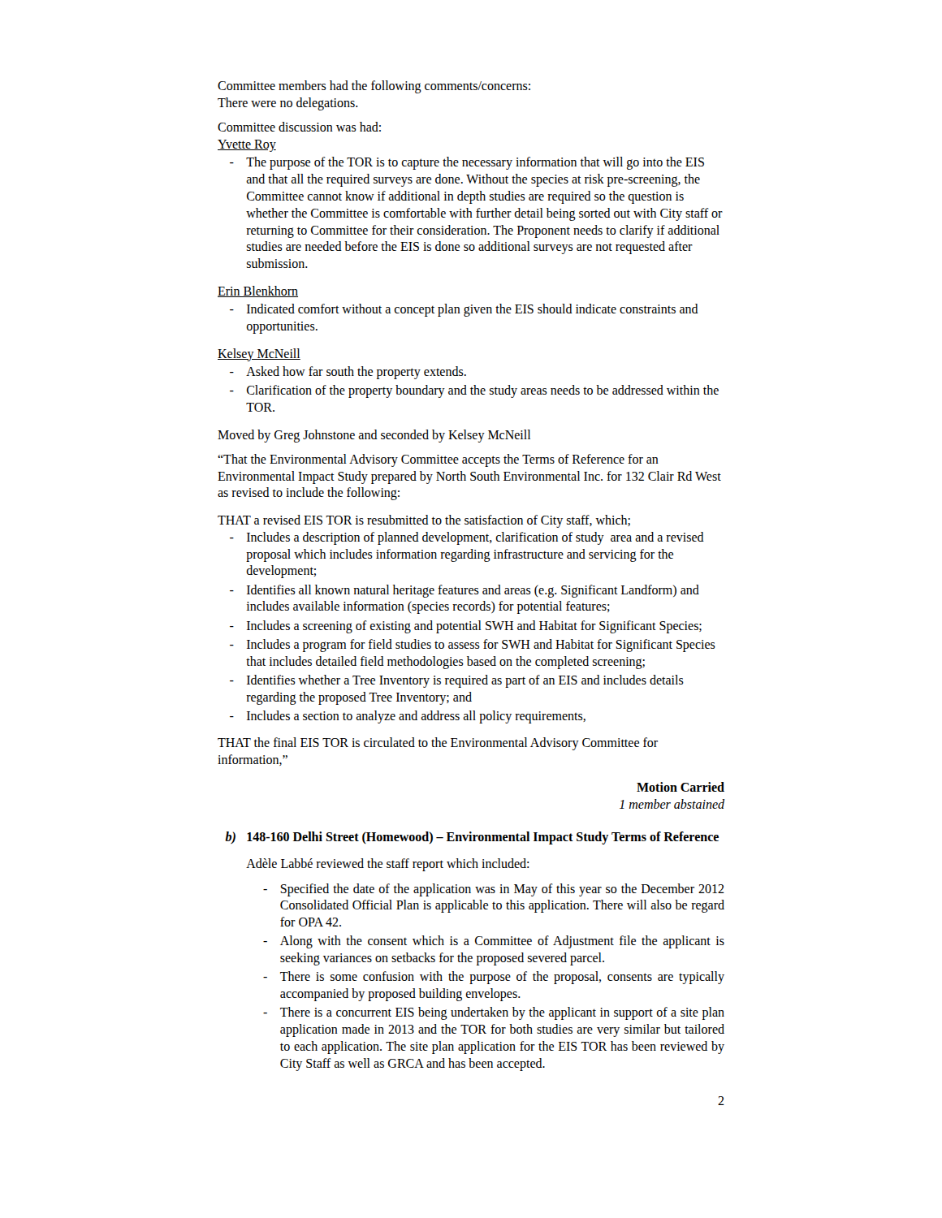Committee members had the following comments/concerns:
There were no delegations.
Committee discussion was had:
Yvette Roy
The purpose of the TOR is to capture the necessary information that will go into the EIS and that all the required surveys are done. Without the species at risk pre-screening, the Committee cannot know if additional in depth studies are required so the question is whether the Committee is comfortable with further detail being sorted out with City staff or returning to Committee for their consideration. The Proponent needs to clarify if additional studies are needed before the EIS is done so additional surveys are not requested after submission.
Erin Blenkhorn
Indicated comfort without a concept plan given the EIS should indicate constraints and opportunities.
Kelsey McNeill
Asked how far south the property extends.
Clarification of the property boundary and the study areas needs to be addressed within the TOR.
Moved by Greg Johnstone and seconded by Kelsey McNeill
“That the Environmental Advisory Committee accepts the Terms of Reference for an Environmental Impact Study prepared by North South Environmental Inc. for 132 Clair Rd West as revised to include the following:
THAT a revised EIS TOR is resubmitted to the satisfaction of City staff, which;
Includes a description of planned development, clarification of study area and a revised proposal which includes information regarding infrastructure and servicing for the development;
Identifies all known natural heritage features and areas (e.g. Significant Landform) and includes available information (species records) for potential features;
Includes a screening of existing and potential SWH and Habitat for Significant Species;
Includes a program for field studies to assess for SWH and Habitat for Significant Species that includes detailed field methodologies based on the completed screening;
Identifies whether a Tree Inventory is required as part of an EIS and includes details regarding the proposed Tree Inventory; and
Includes a section to analyze and address all policy requirements,
THAT the final EIS TOR is circulated to the Environmental Advisory Committee for information,”
Motion Carried
1 member abstained
b)
148-160 Delhi Street (Homewood) – Environmental Impact Study Terms of Reference
Adèle Labbé reviewed the staff report which included:
Specified the date of the application was in May of this year so the December 2012 Consolidated Official Plan is applicable to this application. There will also be regard for OPA 42.
Along with the consent which is a Committee of Adjustment file the applicant is seeking variances on setbacks for the proposed severed parcel.
There is some confusion with the purpose of the proposal, consents are typically accompanied by proposed building envelopes.
There is a concurrent EIS being undertaken by the applicant in support of a site plan application made in 2013 and the TOR for both studies are very similar but tailored to each application. The site plan application for the EIS TOR has been reviewed by City Staff as well as GRCA and has been accepted.
2